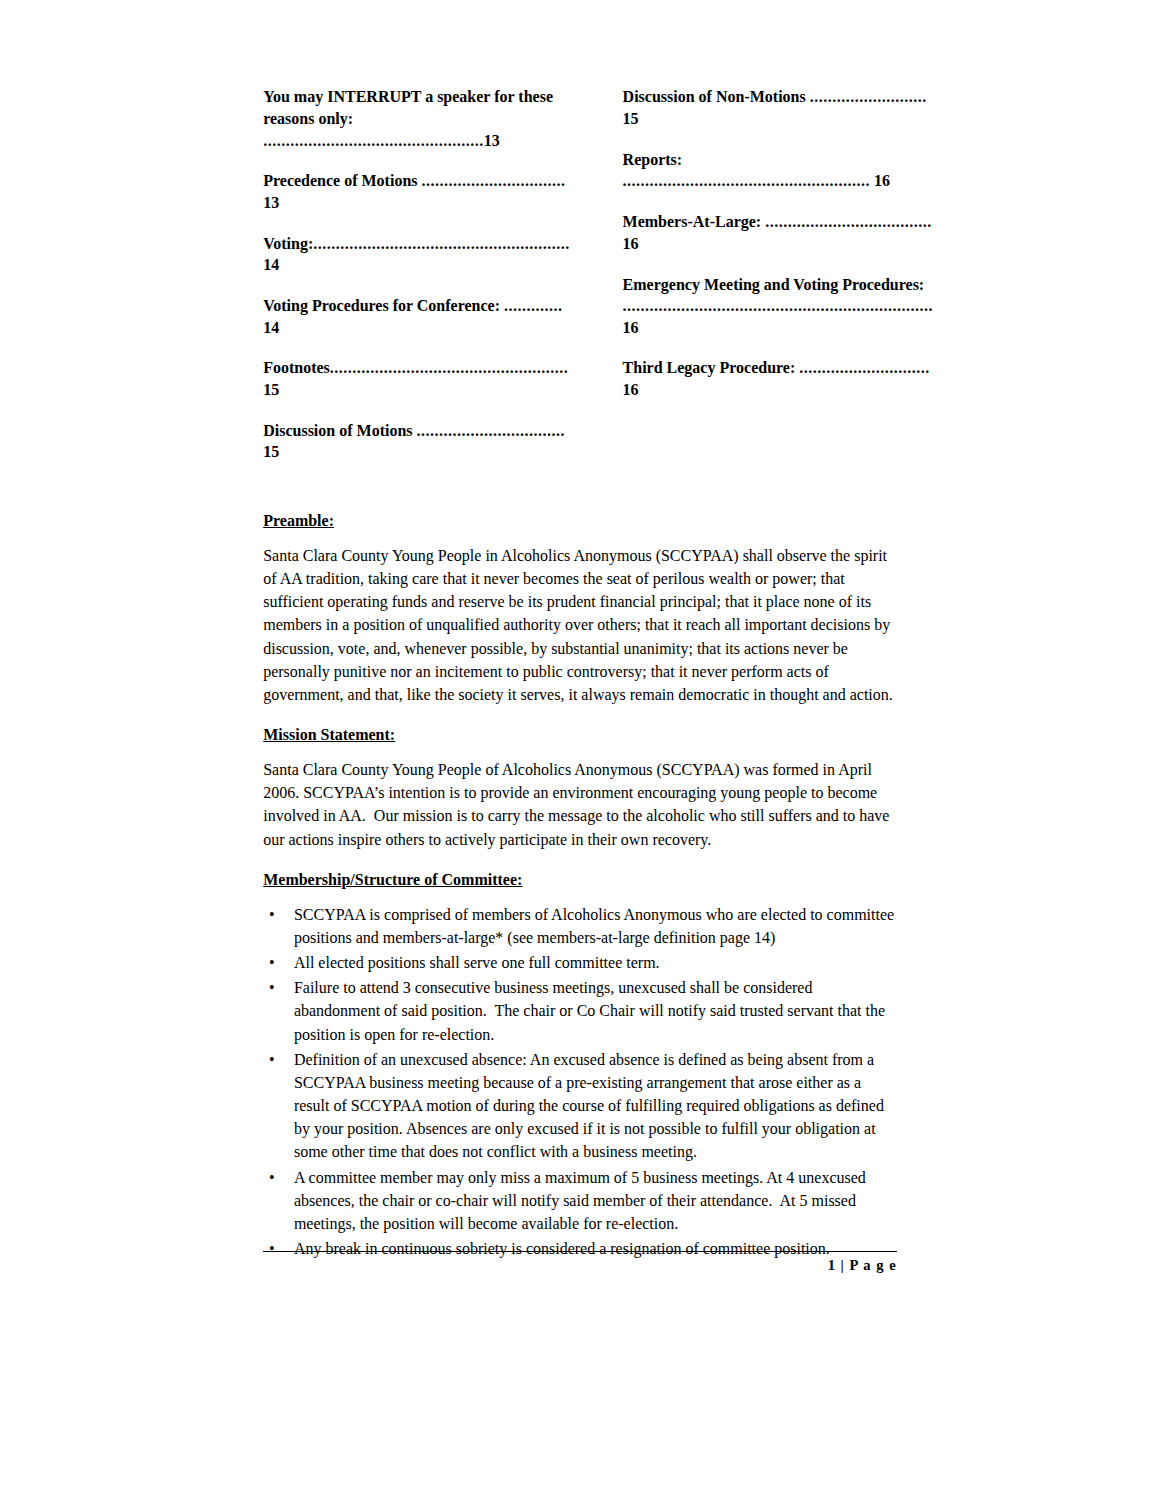You may INTERRUPT a speaker for these reasons only: ................................................. 13
Precedence of Motions ................................ 13
Voting:......................................................... 14
Voting Procedures for Conference: ............. 14
Footnotes..................................................... 15
Discussion of Motions ................................. 15
Discussion of Non-Motions .......................... 15
Reports: ....................................................... 16
Members-At-Large: ..................................... 16
Emergency Meeting and Voting Procedures: ..................................................................... 16
Third Legacy Procedure: ............................. 16
Preamble:
Santa Clara County Young People in Alcoholics Anonymous (SCCYPAA) shall observe the spirit of AA tradition, taking care that it never becomes the seat of perilous wealth or power; that sufficient operating funds and reserve be its prudent financial principal; that it place none of its members in a position of unqualified authority over others; that it reach all important decisions by discussion, vote, and, whenever possible, by substantial unanimity; that its actions never be personally punitive nor an incitement to public controversy; that it never perform acts of government, and that, like the society it serves, it always remain democratic in thought and action.
Mission Statement:
Santa Clara County Young People of Alcoholics Anonymous (SCCYPAA) was formed in April 2006. SCCYPAA’s intention is to provide an environment encouraging young people to become involved in AA. Our mission is to carry the message to the alcoholic who still suffers and to have our actions inspire others to actively participate in their own recovery.
Membership/Structure of Committee:
SCCYPAA is comprised of members of Alcoholics Anonymous who are elected to committee positions and members-at-large* (see members-at-large definition page 14)
All elected positions shall serve one full committee term.
Failure to attend 3 consecutive business meetings, unexcused shall be considered abandonment of said position. The chair or Co Chair will notify said trusted servant that the position is open for re-election.
Definition of an unexcused absence: An excused absence is defined as being absent from a SCCYPAA business meeting because of a pre-existing arrangement that arose either as a result of SCCYPAA motion of during the course of fulfilling required obligations as defined by your position. Absences are only excused if it is not possible to fulfill your obligation at some other time that does not conflict with a business meeting.
A committee member may only miss a maximum of 5 business meetings. At 4 unexcused absences, the chair or co-chair will notify said member of their attendance. At 5 missed meetings, the position will become available for re-election.
Any break in continuous sobriety is considered a resignation of committee position.
1 | P a g e